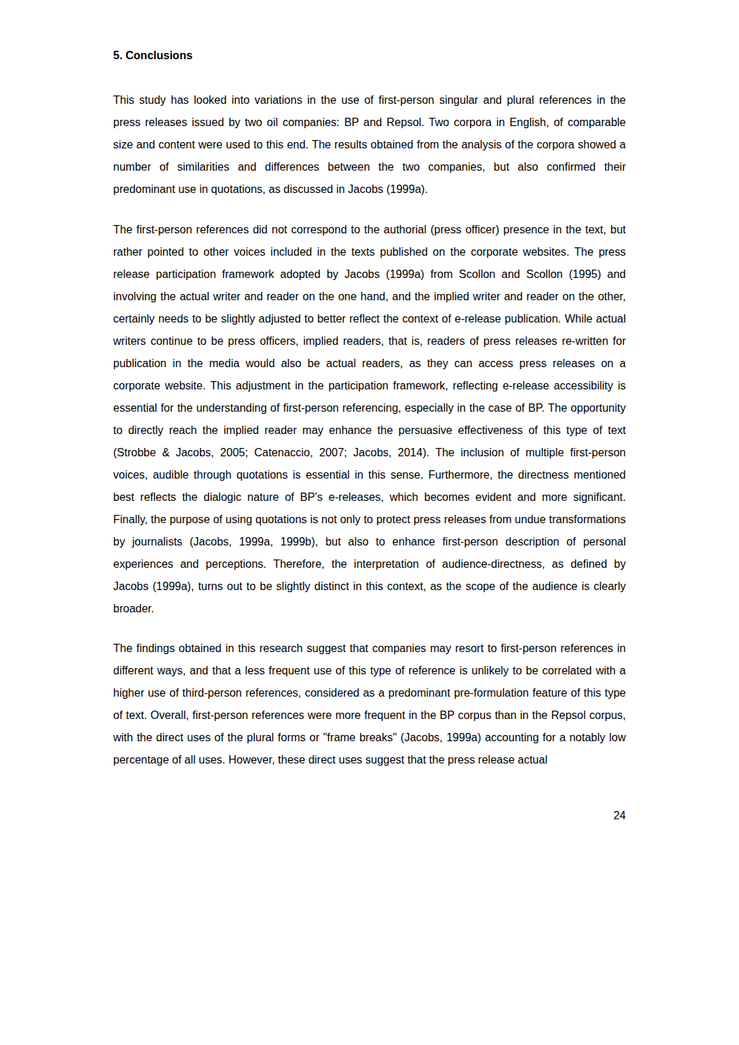5. Conclusions
This study has looked into variations in the use of first-person singular and plural references in the press releases issued by two oil companies: BP and Repsol. Two corpora in English, of comparable size and content were used to this end. The results obtained from the analysis of the corpora showed a number of similarities and differences between the two companies, but also confirmed their predominant use in quotations, as discussed in Jacobs (1999a).
The first-person references did not correspond to the authorial (press officer) presence in the text, but rather pointed to other voices included in the texts published on the corporate websites. The press release participation framework adopted by Jacobs (1999a) from Scollon and Scollon (1995) and involving the actual writer and reader on the one hand, and the implied writer and reader on the other, certainly needs to be slightly adjusted to better reflect the context of e-release publication. While actual writers continue to be press officers, implied readers, that is, readers of press releases re-written for publication in the media would also be actual readers, as they can access press releases on a corporate website. This adjustment in the participation framework, reflecting e-release accessibility is essential for the understanding of first-person referencing, especially in the case of BP. The opportunity to directly reach the implied reader may enhance the persuasive effectiveness of this type of text (Strobbe & Jacobs, 2005; Catenaccio, 2007; Jacobs, 2014). The inclusion of multiple first-person voices, audible through quotations is essential in this sense. Furthermore, the directness mentioned best reflects the dialogic nature of BP's e-releases, which becomes evident and more significant. Finally, the purpose of using quotations is not only to protect press releases from undue transformations by journalists (Jacobs, 1999a, 1999b), but also to enhance first-person description of personal experiences and perceptions. Therefore, the interpretation of audience-directness, as defined by Jacobs (1999a), turns out to be slightly distinct in this context, as the scope of the audience is clearly broader.
The findings obtained in this research suggest that companies may resort to first-person references in different ways, and that a less frequent use of this type of reference is unlikely to be correlated with a higher use of third-person references, considered as a predominant pre-formulation feature of this type of text. Overall, first-person references were more frequent in the BP corpus than in the Repsol corpus, with the direct uses of the plural forms or "frame breaks" (Jacobs, 1999a) accounting for a notably low percentage of all uses. However, these direct uses suggest that the press release actual
24